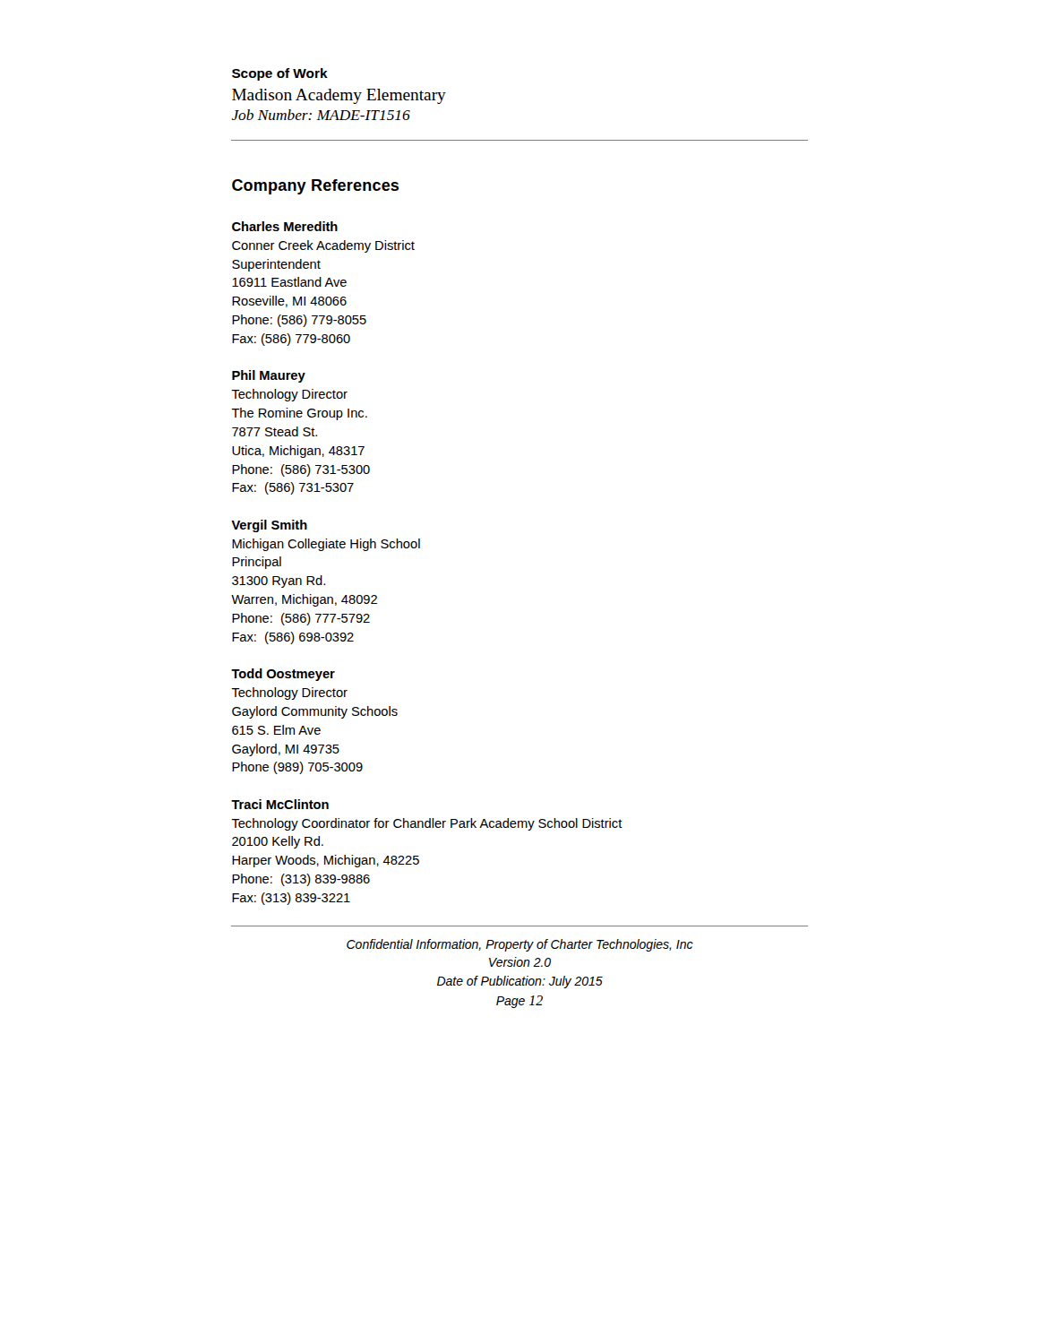Scope of Work
Madison Academy Elementary
Job Number: MADE-IT1516
Company References
Charles Meredith Conner Creek Academy District Superintendent 16911 Eastland Ave Roseville, MI 48066 Phone: (586) 779-8055 Fax: (586) 779-8060
Phil Maurey Technology Director The Romine Group Inc. 7877 Stead St. Utica, Michigan, 48317 Phone: (586) 731-5300 Fax: (586) 731-5307
Vergil Smith Michigan Collegiate High School Principal 31300 Ryan Rd. Warren, Michigan, 48092 Phone: (586) 777-5792 Fax: (586) 698-0392
Todd Oostmeyer Technology Director Gaylord Community Schools 615 S. Elm Ave Gaylord, MI 49735 Phone (989) 705-3009
Traci McClinton Technology Coordinator for Chandler Park Academy School District 20100 Kelly Rd. Harper Woods, Michigan, 48225 Phone: (313) 839-9886 Fax: (313) 839-3221
Confidential Information, Property of Charter Technologies, Inc
Version 2.0
Date of Publication: July 2015
Page 12